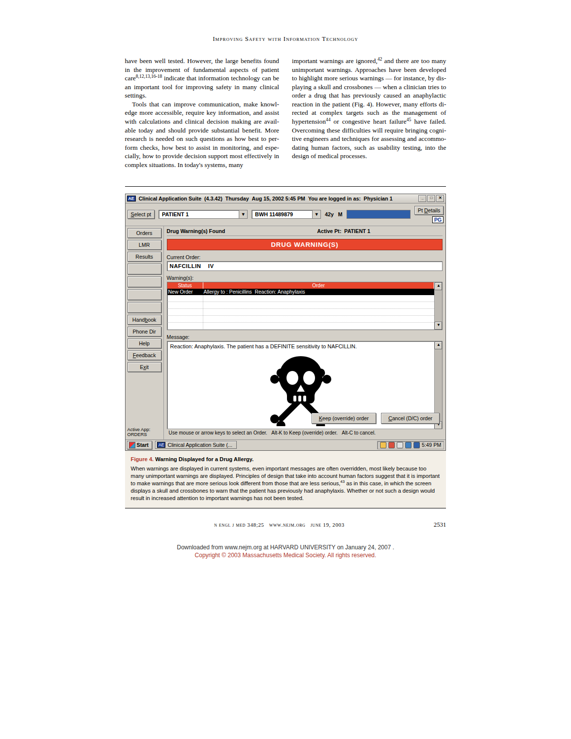Improving Safety with Information Technology
have been well tested. However, the large benefits found in the improvement of fundamental aspects of patient care8,12,13,16-18 indicate that information technology can be an important tool for improving safety in many clinical settings.
Tools that can improve communication, make knowledge more accessible, require key information, and assist with calculations and clinical decision making are available today and should provide substantial benefit. More research is needed on such questions as how best to perform checks, how best to assist in monitoring, and especially, how to provide decision support most effectively in complex situations. In today's systems, many
important warnings are ignored,42 and there are too many unimportant warnings. Approaches have been developed to highlight more serious warnings — for instance, by displaying a skull and crossbones — when a clinician tries to order a drug that has previously caused an anaphylactic reaction in the patient (Fig. 4). However, many efforts directed at complex targets such as the management of hypertension44 or congestive heart failure45 have failed. Overcoming these difficulties will require bringing cognitive engineers and techniques for assessing and accommodating human factors, such as usability testing, into the design of medical processes.
AE Clinical Application Suite (4.3.42) Thursday Aug 15, 2002 5:45 PM You are logged in as: Physician 1 _ □ ✕
Select pt PATIENT 1▼ BWH 11489879▼ 42y M Pt Details PG
Orders LMR Results Handbook Phone Dir Help Feedback Exit Active App:
ORDERS
Drug Warning(s) Found Active Pt: PATIENT 1
DRUG WARNING(S)
Current Order:
NAFCILLIN IV
Warning(s):
Status
Order
New Order
Allergy to : Penicillins Reaction: Anaphylaxis
▲
▼
Message:
Reaction: Anaphylaxis. The patient has a DEFINITE sensitivity to NAFCILLIN.
▲
▼
Keep (override) order Cancel (D/C) order
Use mouse or arrow keys to select an Order. Alt-K to Keep (override) order. Alt-C to cancel.
Start AEClinical Application Suite (... 5:49 PM
Figure 4. Warning Displayed for a Drug Allergy.
When warnings are displayed in current systems, even important messages are often overridden, most likely because too many unimportant warnings are displayed. Principles of design that take into account human factors suggest that it is important to make warnings that are more serious look different from those that are less serious,43 as in this case, in which the screen displays a skull and crossbones to warn that the patient has previously had anaphylaxis. Whether or not such a design would result in increased attention to important warnings has not been tested.
n engl j med 348;25 www.nejm.org june 19, 2003 2531
Downloaded from www.nejm.org at HARVARD UNIVERSITY on January 24, 2007 .
Copyright © 2003 Massachusetts Medical Society. All rights reserved.